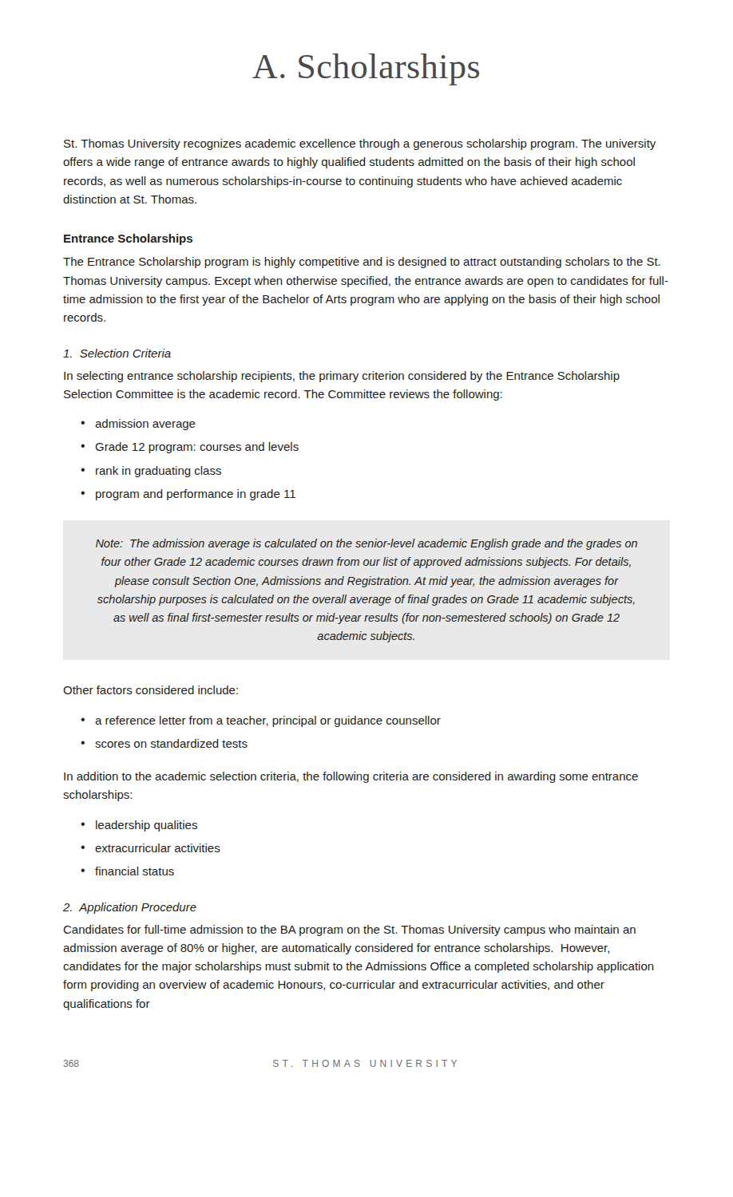A. Scholarships
St. Thomas University recognizes academic excellence through a generous scholarship program. The university offers a wide range of entrance awards to highly qualified students admitted on the basis of their high school records, as well as numerous scholarships-in-course to continuing students who have achieved academic distinction at St. Thomas.
Entrance Scholarships
The Entrance Scholarship program is highly competitive and is designed to attract outstanding scholars to the St. Thomas University campus. Except when otherwise specified, the entrance awards are open to candidates for full-time admission to the first year of the Bachelor of Arts program who are applying on the basis of their high school records.
1. Selection Criteria
In selecting entrance scholarship recipients, the primary criterion considered by the Entrance Scholarship Selection Committee is the academic record. The Committee reviews the following:
admission average
Grade 12 program: courses and levels
rank in graduating class
program and performance in grade 11
Note: The admission average is calculated on the senior-level academic English grade and the grades on four other Grade 12 academic courses drawn from our list of approved admissions subjects. For details, please consult Section One, Admissions and Registration. At mid year, the admission averages for scholarship purposes is calculated on the overall average of final grades on Grade 11 academic subjects, as well as final first-semester results or mid-year results (for non-semestered schools) on Grade 12 academic subjects.
Other factors considered include:
a reference letter from a teacher, principal or guidance counsellor
scores on standardized tests
In addition to the academic selection criteria, the following criteria are considered in awarding some entrance scholarships:
leadership qualities
extracurricular activities
financial status
2. Application Procedure
Candidates for full-time admission to the BA program on the St. Thomas University campus who maintain an admission average of 80% or higher, are automatically considered for entrance scholarships. However, candidates for the major scholarships must submit to the Admissions Office a completed scholarship application form providing an overview of academic Honours, co-curricular and extracurricular activities, and other qualifications for
368 ST. THOMAS UNIVERSITY